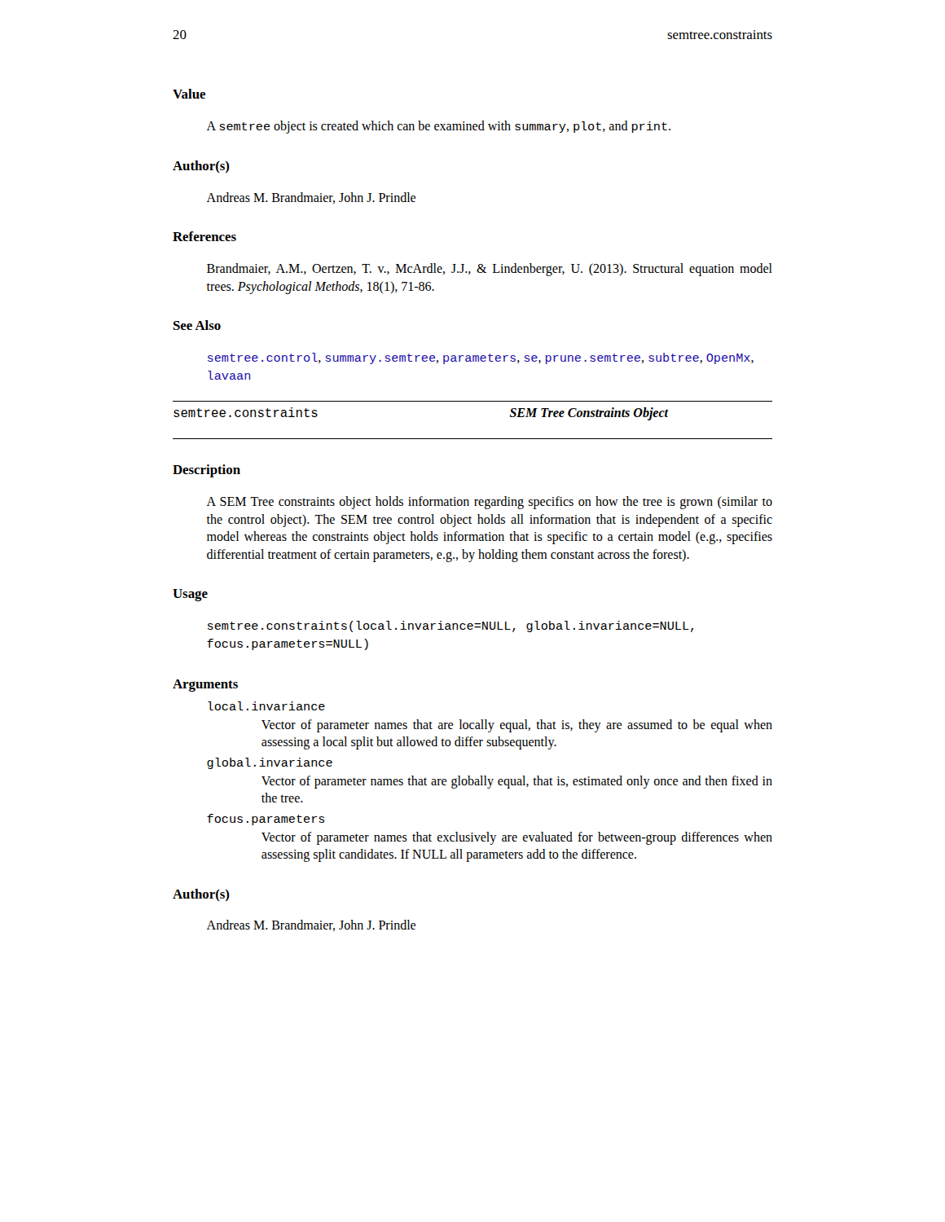20 semtree.constraints
Value
A semtree object is created which can be examined with summary, plot, and print.
Author(s)
Andreas M. Brandmaier, John J. Prindle
References
Brandmaier, A.M., Oertzen, T. v., McArdle, J.J., & Lindenberger, U. (2013). Structural equation model trees. Psychological Methods, 18(1), 71-86.
See Also
semtree.control, summary.semtree, parameters, se, prune.semtree, subtree, OpenMx, lavaan
semtree.constraints SEM Tree Constraints Object
Description
A SEM Tree constraints object holds information regarding specifics on how the tree is grown (similar to the control object). The SEM tree control object holds all information that is independent of a specific model whereas the constraints object holds information that is specific to a certain model (e.g., specifies differential treatment of certain parameters, e.g., by holding them constant across the forest).
Usage
semtree.constraints(local.invariance=NULL, global.invariance=NULL, focus.parameters=NULL)
Arguments
local.invariance
Vector of parameter names that are locally equal, that is, they are assumed to be equal when assessing a local split but allowed to differ subsequently.
global.invariance
Vector of parameter names that are globally equal, that is, estimated only once and then fixed in the tree.
focus.parameters
Vector of parameter names that exclusively are evaluated for between-group differences when assessing split candidates. If NULL all parameters add to the difference.
Author(s)
Andreas M. Brandmaier, John J. Prindle